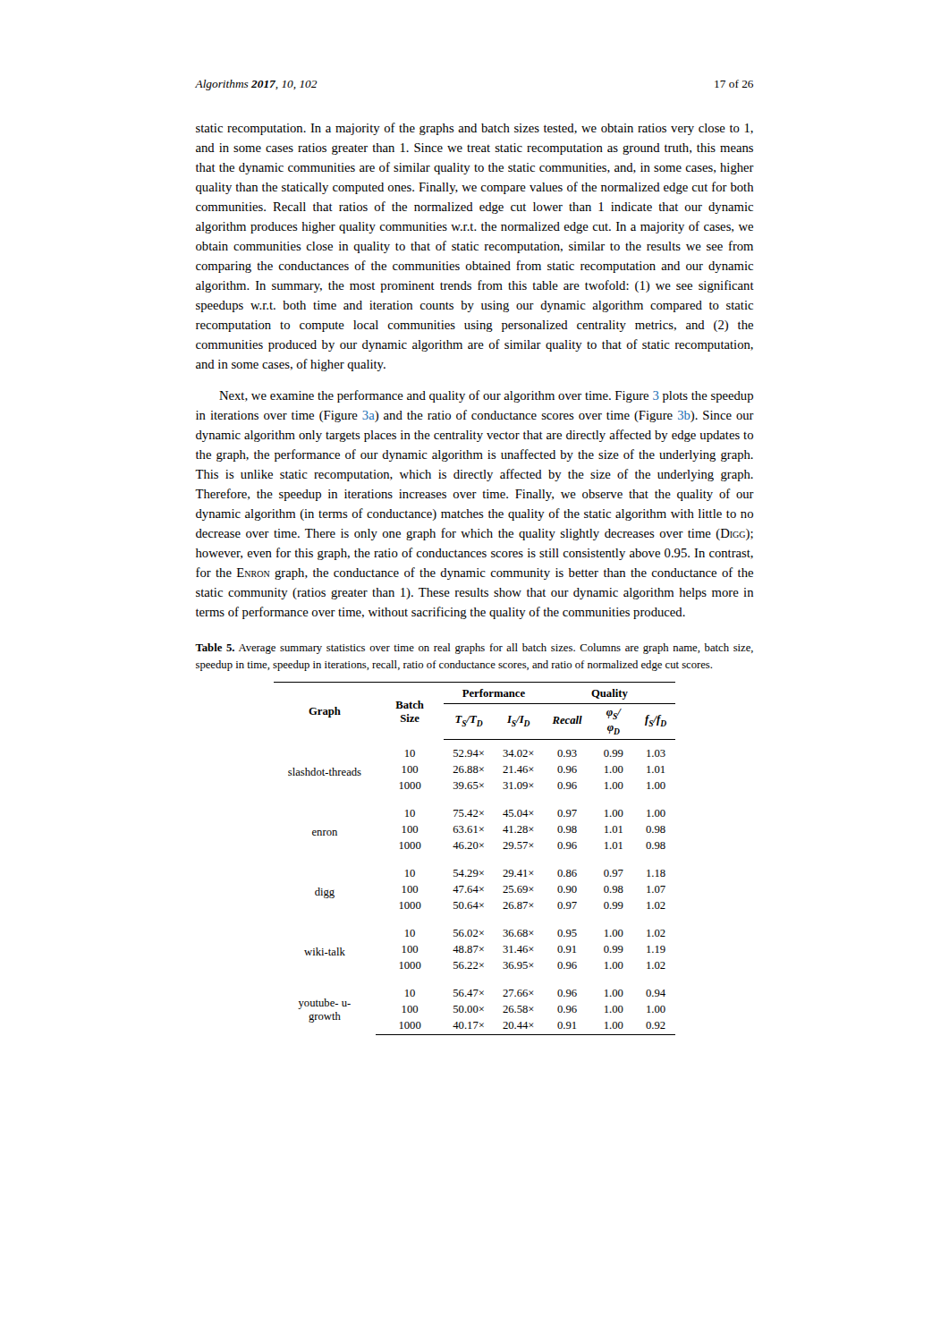Algorithms 2017, 10, 102
17 of 26
static recomputation. In a majority of the graphs and batch sizes tested, we obtain ratios very close to 1, and in some cases ratios greater than 1. Since we treat static recomputation as ground truth, this means that the dynamic communities are of similar quality to the static communities, and, in some cases, higher quality than the statically computed ones. Finally, we compare values of the normalized edge cut for both communities. Recall that ratios of the normalized edge cut lower than 1 indicate that our dynamic algorithm produces higher quality communities w.r.t. the normalized edge cut. In a majority of cases, we obtain communities close in quality to that of static recomputation, similar to the results we see from comparing the conductances of the communities obtained from static recomputation and our dynamic algorithm. In summary, the most prominent trends from this table are twofold: (1) we see significant speedups w.r.t. both time and iteration counts by using our dynamic algorithm compared to static recomputation to compute local communities using personalized centrality metrics, and (2) the communities produced by our dynamic algorithm are of similar quality to that of static recomputation, and in some cases, of higher quality.
Next, we examine the performance and quality of our algorithm over time. Figure 3 plots the speedup in iterations over time (Figure 3a) and the ratio of conductance scores over time (Figure 3b). Since our dynamic algorithm only targets places in the centrality vector that are directly affected by edge updates to the graph, the performance of our dynamic algorithm is unaffected by the size of the underlying graph. This is unlike static recomputation, which is directly affected by the size of the underlying graph. Therefore, the speedup in iterations increases over time. Finally, we observe that the quality of our dynamic algorithm (in terms of conductance) matches the quality of the static algorithm with little to no decrease over time. There is only one graph for which the quality slightly decreases over time (Digg); however, even for this graph, the ratio of conductances scores is still consistently above 0.95. In contrast, for the Enron graph, the conductance of the dynamic community is better than the conductance of the static community (ratios greater than 1). These results show that our dynamic algorithm helps more in terms of performance over time, without sacrificing the quality of the communities produced.
Table 5. Average summary statistics over time on real graphs for all batch sizes. Columns are graph name, batch size, speedup in time, speedup in iterations, recall, ratio of conductance scores, and ratio of normalized edge cut scores.
| Graph | Batch Size | Performance | Quality |
| --- | --- | --- | --- |
| T S /T D | I S /I D | Recall | φ S /φ D | f S /f D |
| slashdot-threads | 10 | 52.94× | 34.02× | 0.93 | 0.99 | 1.03 |
| 100 | 26.88× | 21.46× | 0.96 | 1.00 | 1.01 |
| 1000 | 39.65× | 31.09× | 0.96 | 1.00 | 1.00 |
| enron | 10 | 75.42× | 45.04× | 0.97 | 1.00 | 1.00 |
| 100 | 63.61× | 41.28× | 0.98 | 1.01 | 0.98 |
| 1000 | 46.20× | 29.57× | 0.96 | 1.01 | 0.98 |
| digg | 10 | 54.29× | 29.41× | 0.86 | 0.97 | 1.18 |
| 100 | 47.64× | 25.69× | 0.90 | 0.98 | 1.07 |
| 1000 | 50.64× | 26.87× | 0.97 | 0.99 | 1.02 |
| wiki-talk | 10 | 56.02× | 36.68× | 0.95 | 1.00 | 1.02 |
| 100 | 48.87× | 31.46× | 0.91 | 0.99 | 1.19 |
| 1000 | 56.22× | 36.95× | 0.96 | 1.00 | 1.02 |
| youtube- u-growth | 10 | 56.47× | 27.66× | 0.96 | 1.00 | 0.94 |
| 100 | 50.00× | 26.58× | 0.96 | 1.00 | 1.00 |
| 1000 | 40.17× | 20.44× | 0.91 | 1.00 | 0.92 |